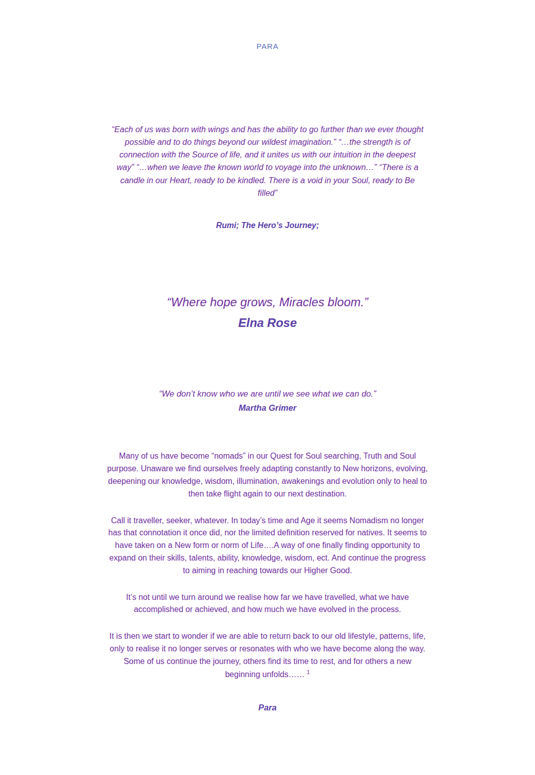PARA
“Each of us was born with wings and has the ability to go further than we ever thought possible and to do things beyond our wildest imagination.” “…the strength is of connection with the Source of life, and it unites us with our intuition in the deepest way” “…when we leave the known world to voyage into the unknown…” “There is a candle in our Heart, ready to be kindled. There is a void in your Soul, ready to Be filled”
Rumi; The Hero’s Journey;
“Where hope grows, Miracles bloom.”
Elna Rose
“We don’t know who we are until we see what we can do.”
Martha Grimer
Many of us have become “nomads” in our Quest for Soul searching, Truth and Soul purpose. Unaware we find ourselves freely adapting constantly to New horizons, evolving, deepening our knowledge, wisdom, illumination, awakenings and evolution only to heal to then take flight again to our next destination.
Call it traveller, seeker, whatever. In today’s time and Age it seems Nomadism no longer has that connotation it once did, nor the limited definition reserved for natives. It seems to have taken on a New form or norm of Life….A way of one finally finding opportunity to expand on their skills, talents, ability, knowledge, wisdom, ect. And continue the progress to aiming in reaching towards our Higher Good.
It’s not until we turn around we realise how far we have travelled, what we have accomplished or achieved, and how much we have evolved in the process.
It is then we start to wonder if we are able to return back to our old lifestyle, patterns, life, only to realise it no longer serves or resonates with who we have become along the way. Some of us continue the journey, others find its time to rest, and for others a new beginning unfolds…… 1
Para